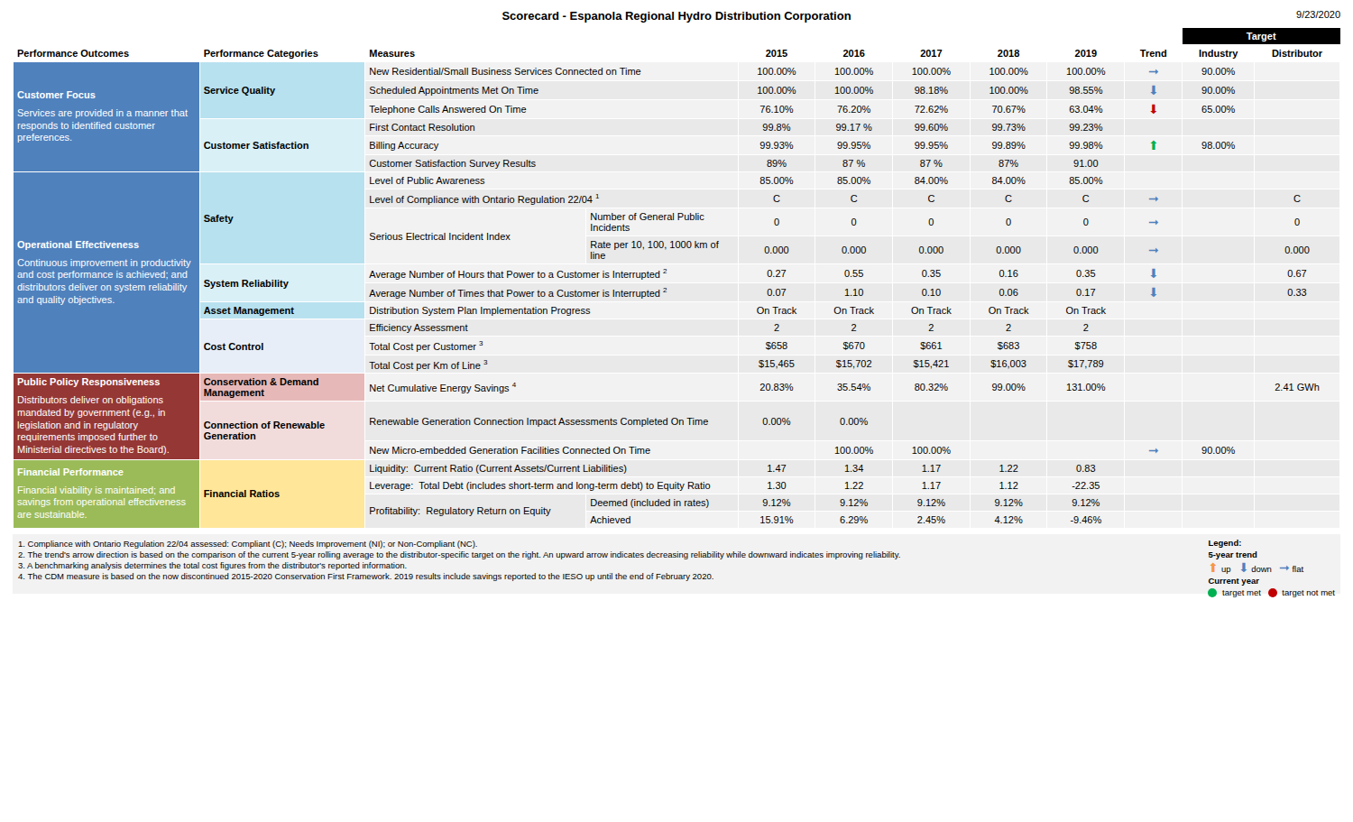Scorecard - Espanola Regional Hydro Distribution Corporation 9/23/2020
| | | Target |
| --- | --- | --- |
| Performance Outcomes | Performance Categories | Measures | 2015 | 2016 | 2017 | 2018 | 2019 | Trend | Industry | Distributor |
| Customer Focus Services are provided in a manner that responds to identified customer preferences. | Service Quality | New Residential/Small Business Services Connected on Time | 100.00% | 100.00% | 100.00% | 100.00% | 100.00% | ➞ | 90.00% | |
| Scheduled Appointments Met On Time | 100.00% | 100.00% | 98.18% | 100.00% | 98.55% | ⬇ | 90.00% | |
| Telephone Calls Answered On Time | 76.10% | 76.20% | 72.62% | 70.67% | 63.04% | ⬇ | 65.00% | |
| Customer Satisfaction | First Contact Resolution | 99.8% | 99.17 % | 99.60% | 99.73% | 99.23% | | | |
| Billing Accuracy | 99.93% | 99.95% | 99.95% | 99.89% | 99.98% | ⬆ | 98.00% | |
| Customer Satisfaction Survey Results | 89% | 87 % | 87 % | 87% | 91.00 | | | |
| Operational Effectiveness Continuous improvement in productivity and cost performance is achieved; and distributors deliver on system reliability and quality objectives. | Safety | Level of Public Awareness | 85.00% | 85.00% | 84.00% | 84.00% | 85.00% | | | |
| Level of Compliance with Ontario Regulation 22/04 1 | C | C | C | C | C | ➞ | | C |
| Serious Electrical Incident Index | Number of General Public Incidents | 0 | 0 | 0 | 0 | 0 | ➞ | | 0 |
| Rate per 10, 100, 1000 km of line | 0.000 | 0.000 | 0.000 | 0.000 | 0.000 | ➞ | | 0.000 |
| System Reliability | Average Number of Hours that Power to a Customer is Interrupted 2 | 0.27 | 0.55 | 0.35 | 0.16 | 0.35 | ⬇ | | 0.67 |
| Average Number of Times that Power to a Customer is Interrupted 2 | 0.07 | 1.10 | 0.10 | 0.06 | 0.17 | ⬇ | | 0.33 |
| Asset Management | Distribution System Plan Implementation Progress | On Track | On Track | On Track | On Track | On Track | | | |
| Cost Control | Efficiency Assessment | 2 | 2 | 2 | 2 | 2 | | | |
| Total Cost per Customer 3 | $658 | $670 | $661 | $683 | $758 | | | |
| Total Cost per Km of Line 3 | $15,465 | $15,702 | $15,421 | $16,003 | $17,789 | | | |
| Public Policy Responsiveness Distributors deliver on obligations mandated by government (e.g., in legislation and in regulatory requirements imposed further to Ministerial directives to the Board). | Conservation & Demand Management | Net Cumulative Energy Savings 4 | 20.83% | 35.54% | 80.32% | 99.00% | 131.00% | | | 2.41 GWh |
| Connection of Renewable Generation | Renewable Generation Connection Impact Assessments Completed On Time | 0.00% | 0.00% | | | | | | |
| New Micro-embedded Generation Facilities Connected On Time | | 100.00% | 100.00% | | | ➞ | 90.00% | |
| Financial Performance Financial viability is maintained; and savings from operational effectiveness are sustainable. | Financial Ratios | Liquidity: Current Ratio (Current Assets/Current Liabilities) | 1.47 | 1.34 | 1.17 | 1.22 | 0.83 | | | |
| Leverage: Total Debt (includes short-term and long-term debt) to Equity Ratio | 1.30 | 1.22 | 1.17 | 1.12 | -22.35 | | | |
| Profitability: Regulatory Return on Equity | Deemed (included in rates) | 9.12% | 9.12% | 9.12% | 9.12% | 9.12% | | | |
| Achieved | 15.91% | 6.29% | 2.45% | 4.12% | -9.46% | | | |
1. Compliance with Ontario Regulation 22/04 assessed: Compliant (C); Needs Improvement (NI); or Non-Compliant (NC).
2. The trend's arrow direction is based on the comparison of the current 5-year rolling average to the distributor-specific target on the right. An upward arrow indicates decreasing reliability while downward indicates improving reliability.
3. A benchmarking analysis determines the total cost figures from the distributor's reported information.
4. The CDM measure is based on the now discontinued 2015-2020 Conservation First Framework. 2019 results include savings reported to the IESO up until the end of February 2020.
Legend:
5-year trend
⬆ up ⬇ down ➞ flat
Current year
target met target not met